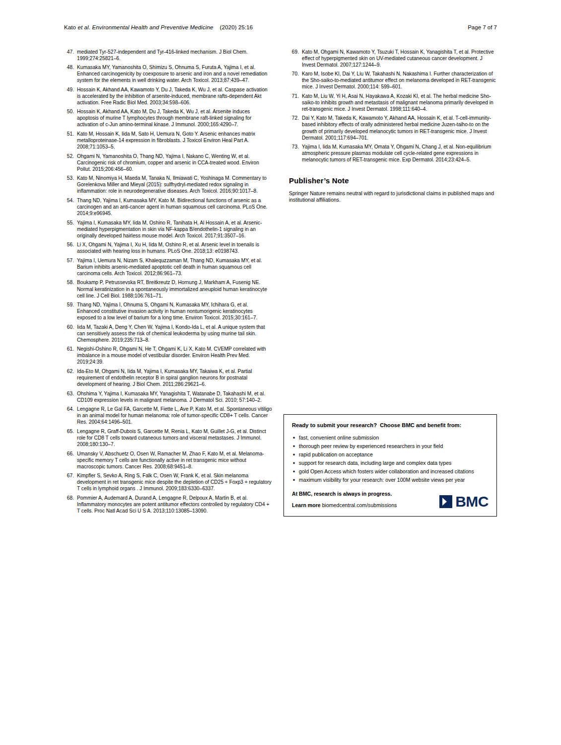Kato et al. Environmental Health and Preventive Medicine (2020) 25:16
Page 7 of 7
47mediated Tyr-527-independent and Tyr-416-linked mechanism. J Biol Chem. 1999;274:25821–6.
48 Kumasaka MY, Yamanoshita O, Shimizu S, Ohnuma S, Furuta A, Yajima I, et al. Enhanced carcinogenicity by coexposure to arsenic and iron and a novel remediation system for the elements in well drinking water. Arch Toxicol. 2013;87:439–47.
49 Hossain K, Akhand AA, Kawamoto Y, Du J, Takeda K, Wu J, et al. Caspase activation is accelerated by the inhibition of arsenite-induced, membrane rafts-dependent Akt activation. Free Radic Biol Med. 2003;34:598–606.
50 Hossain K, Akhand AA, Kato M, Du J, Takeda K, Wu J, et al. Arsenite induces apoptosis of murine T lymphocytes through membrane raft-linked signaling for activation of c-Jun amino-terminal kinase. J Immunol. 2000;165:4290–7.
51 Kato M, Hossain K, Iida M, Sato H, Uemura N, Goto Y. Arsenic enhances matrix metalloproteinase-14 expression in fibroblasts. J Toxicol Environ Heal Part A. 2008;71:1053–5.
52 Ohgami N, Yamanoshita O, Thang ND, Yajima I, Nakano C, Wenting W, et al. Carcinogenic risk of chromium, copper and arsenic in CCA-treated wood. Environ Pollut. 2015;206:456–60.
53 Kato M, Ninomiya H, Maeda M, Tanaka N, Ilmiawati C, Yoshinaga M. Commentary to Gorelenkova Miller and Mieyal (2015): sulfhydryl-mediated redox signaling in inflammation: role in neurodegenerative diseases. Arch Toxicol. 2016;90:1017–8.
54 Thang ND, Yajima I, Kumasaka MY, Kato M. Bidirectional functions of arsenic as a carcinogen and an anti-cancer agent in human squamous cell carcinoma. PLoS One. 2014;9:e96945.
55 Yajima I, Kumasaka MY, Iida M, Oshino R, Tanihata H, Al Hossain A, et al. Arsenic-mediated hyperpigmentation in skin via NF-kappa B/endothelin-1 signaling in an originally developed hairless mouse model. Arch Toxicol. 2017;91:3507–16.
56 Li X, Ohgami N, Yajima I, Xu H, Iida M, Oshino R, et al. Arsenic level in toenails is associated with hearing loss in humans. PLoS One. 2018;13: e0198743.
57 Yajima I, Uemura N, Nizam S, Khalequzzaman M, Thang ND, Kumasaka MY, et al. Barium inhibits arsenic-mediated apoptotic cell death in human squamous cell carcinoma cells. Arch Toxicol. 2012;86:961–73.
58 Boukamp P, Petrussevska RT, Breitkreutz D, Hornung J, Markham A, Fusenig NE. Normal keratinization in a spontaneously immortalized aneuploid human keratinocyte cell line. J Cell Biol. 1988;106:761–71.
59 Thang ND, Yajima I, Ohnuma S, Ohgami N, Kumasaka MY, Ichihara G, et al. Enhanced constitutive invasion activity in human nontumorigenic keratinocytes exposed to a low level of barium for a long time. Environ Toxicol. 2015;30:161–7.
60 Iida M, Tazaki A, Deng Y, Chen W, Yajima I, Kondo-Ida L, et al. A unique system that can sensitively assess the risk of chemical leukoderma by using murine tail skin. Chemosphere. 2019;235:713–8.
61 Negishi-Oshino R, Ohgami N, He T, Ohgami K, Li X, Kato M. CVEMP correlated with imbalance in a mouse model of vestibular disorder. Environ Health Prev Med. 2019;24:39.
62 Ida-Eto M, Ohgami N, Iida M, Yajima I, Kumasaka MY, Takaiwa K, et al. Partial requirement of endothelin receptor B in spiral ganglion neurons for postnatal development of hearing. J Biol Chem. 2011;286:29621–6.
63 Ohshima Y, Yajima I, Kumasaka MY, Yanagishita T, Watanabe D, Takahashi M, et al. CD109 expression levels in malignant melanoma. J Dermatol Sci. 2010; 57:140–2.
64 Lengagne R, Le Gal FA, Garcette M, Fiette L, Ave P, Kato M, et al. Spontaneous vitiligo in an animal model for human melanoma: role of tumor-specific CD8+ T cells. Cancer Res. 2004;64:1496–501.
65 Lengagne R, Graff-Dubois S, Garcette M, Renia L, Kato M, Guillet J-G, et al. Distinct role for CD8 T cells toward cutaneous tumors and visceral metastases. J Immunol. 2008;180:130–7.
66 Umansky V, Abschuetz O, Osen W, Ramacher M, Zhao F, Kato M, et al. Melanoma-specific memory T cells are functionally active in ret transgenic mice without macroscopic tumors. Cancer Res. 2008;68:9451–8.
67 Kimpfler S, Sevko A, Ring S, Falk C, Osen W, Frank K, et al. Skin melanoma development in ret transgenic mice despite the depletion of CD25 + Foxp3 + regulatory T cells in lymphoid organs . J Immunol. 2009;183:6330–6337.
68 Pommier A, Audemard A, Durand A, Lengagne R, Delpoux A, Martin B, et al. Inflammatory monocytes are potent antitumor effectors controlled by regulatory CD4 + T cells. Proc Natl Acad Sci U S A. 2013;110:13085–13090.
69 Kato M, Ohgami N, Kawamoto Y, Tsuzuki T, Hossain K, Yanagishita T, et al. Protective effect of hyperpigmented skin on UV-mediated cutaneous cancer development. J Invest Dermatol. 2007;127:1244–9.
70 Karo M, Isobe KI, Dai Y, Liu W, Takahashi N, Nakashima I. Further characterization of the Sho-saiko-to-mediated antitumor effect on melanoma developed in RET-transgenic mice. J Invest Dermatol. 2000;114: 599–601.
71 Kato M, Liu W, Yi H, Asai N, Hayakawa A, Kozaki KI, et al. The herbal medicine Sho-saiko-to inhibits growth and metastasis of malignant melanoma primarily developed in ret-transgenic mice. J Invest Dermatol. 1998;111:640–4.
72 Dai Y, Kato M, Takeda K, Kawamoto Y, Akhand AA, Hossain K, et al. T-cell-immunity-based inhibitory effects of orally administered herbal medicine Juzen-taiho-to on the growth of primarily developed melanocytic tumors in RET-transgenic mice. J Invest Dermatol. 2001;117:694–701.
73 Yajima I, Iida M, Kumasaka MY, Omata Y, Ohgami N, Chang J, et al. Non-equilibrium atmospheric pressure plasmas modulate cell cycle-related gene expressions in melanocytic tumors of RET-transgenic mice. Exp Dermatol. 2014;23:424–5.
Publisher’s Note
Springer Nature remains neutral with regard to jurisdictional claims in published maps and institutional affiliations.
Ready to submit your research? Choose BMC and benefit from:
fast, convenient online submission
thorough peer review by experienced researchers in your field
rapid publication on acceptance
support for research data, including large and complex data types
gold Open Access which fosters wider collaboration and increased citations
maximum visibility for your research: over 100M website views per year
At BMC, research is always in progress.
Learn more biomedcentral.com/submissions
BMC